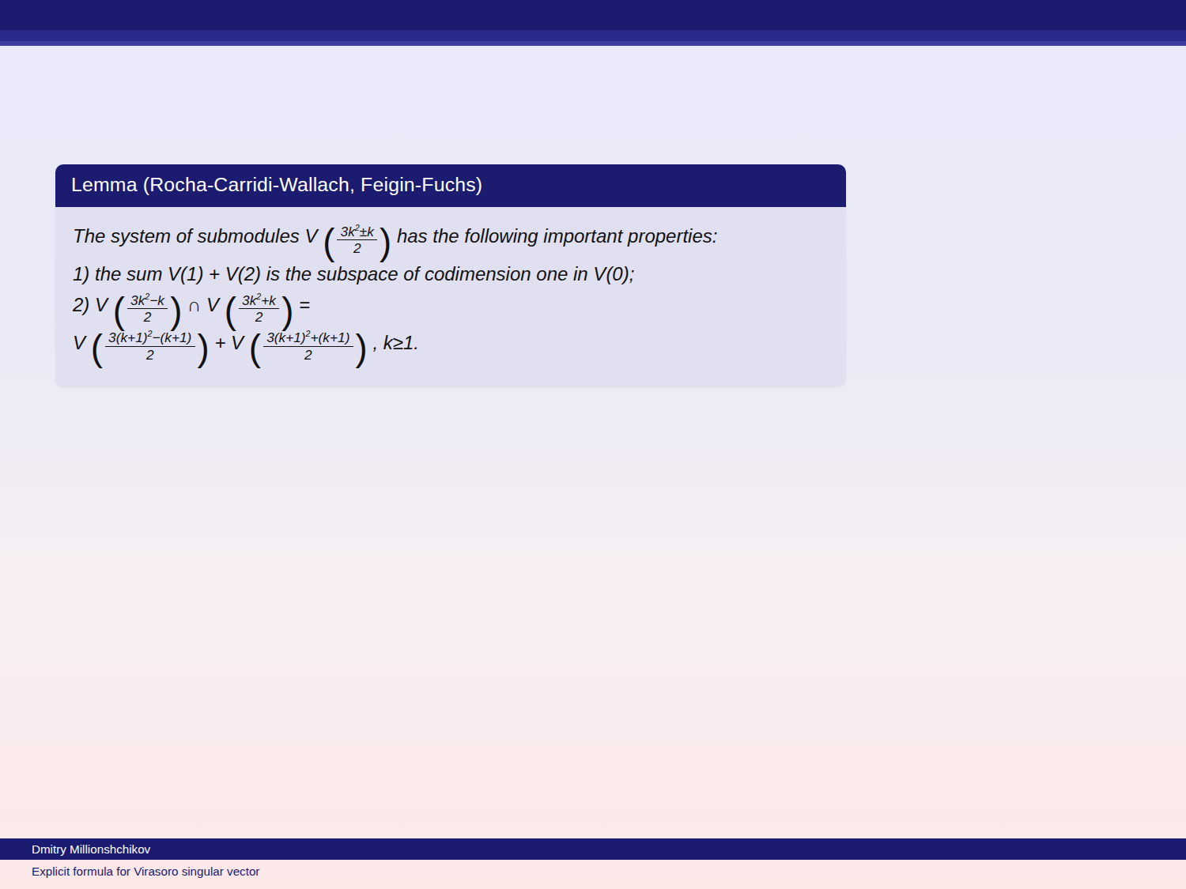Lemma (Rocha-Carridi-Wallach, Feigin-Fuchs)
The system of submodules V (3k2±k 2) has the following important properties:
1) the sum V(1) + V(2) is the subspace of codimension one in V(0);
2) V (3k2−k 2) ∩ V (3k2+k 2) =
V (3(k+1)2−(k+1) 2) + V (3(k+1)2+(k+1) 2) , k≥1.
Dmitry Millionshchikov
Explicit formula for Virasoro singular vector